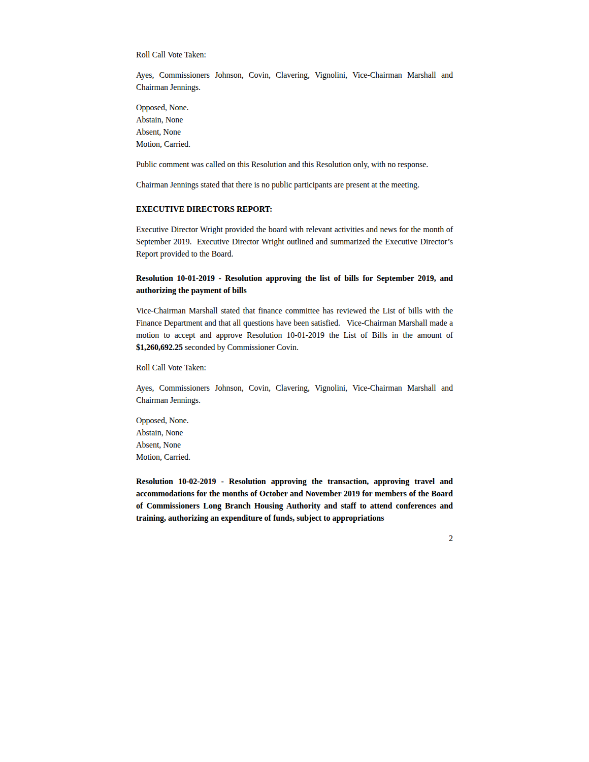Roll Call Vote Taken:
Ayes, Commissioners Johnson, Covin, Clavering, Vignolini, Vice-Chairman Marshall and Chairman Jennings.
Opposed, None.
Abstain, None
Absent, None
Motion, Carried.
Public comment was called on this Resolution and this Resolution only, with no response.
Chairman Jennings stated that there is no public participants are present at the meeting.
EXECUTIVE DIRECTORS REPORT:
Executive Director Wright provided the board with relevant activities and news for the month of September 2019. Executive Director Wright outlined and summarized the Executive Director’s Report provided to the Board.
Resolution 10-01-2019 - Resolution approving the list of bills for September 2019, and authorizing the payment of bills
Vice-Chairman Marshall stated that finance committee has reviewed the List of bills with the Finance Department and that all questions have been satisfied. Vice-Chairman Marshall made a motion to accept and approve Resolution 10-01-2019 the List of Bills in the amount of $1,260,692.25 seconded by Commissioner Covin.
Roll Call Vote Taken:
Ayes, Commissioners Johnson, Covin, Clavering, Vignolini, Vice-Chairman Marshall and Chairman Jennings.
Opposed, None.
Abstain, None
Absent, None
Motion, Carried.
Resolution 10-02-2019 - Resolution approving the transaction, approving travel and accommodations for the months of October and November 2019 for members of the Board of Commissioners Long Branch Housing Authority and staff to attend conferences and training, authorizing an expenditure of funds, subject to appropriations
2